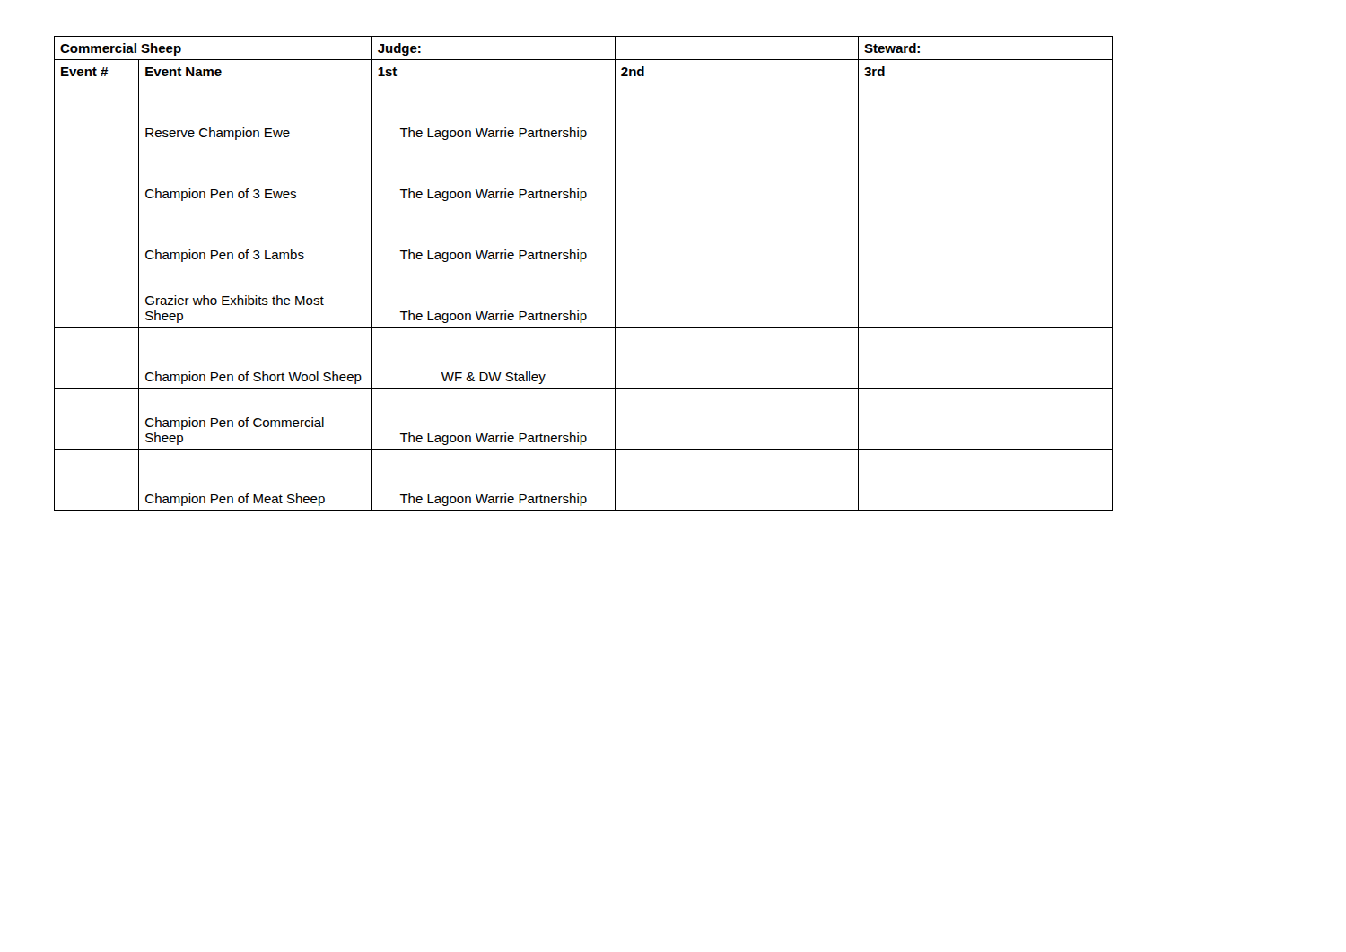| Commercial Sheep | Judge: | | Steward: |
| --- | --- | --- | --- |
| Event # | Event Name | 1st | 2nd | 3rd |
| | Reserve Champion Ewe | The Lagoon Warrie Partnership | | |
| | Champion Pen of 3 Ewes | The Lagoon Warrie Partnership | | |
| | Champion Pen of 3 Lambs | The Lagoon Warrie Partnership | | |
| | Grazier who Exhibits the Most Sheep | The Lagoon Warrie Partnership | | |
| | Champion Pen of Short Wool Sheep | WF & DW Stalley | | |
| | Champion Pen of Commercial Sheep | The Lagoon Warrie Partnership | | |
| | Champion Pen of Meat Sheep | The Lagoon Warrie Partnership | | |